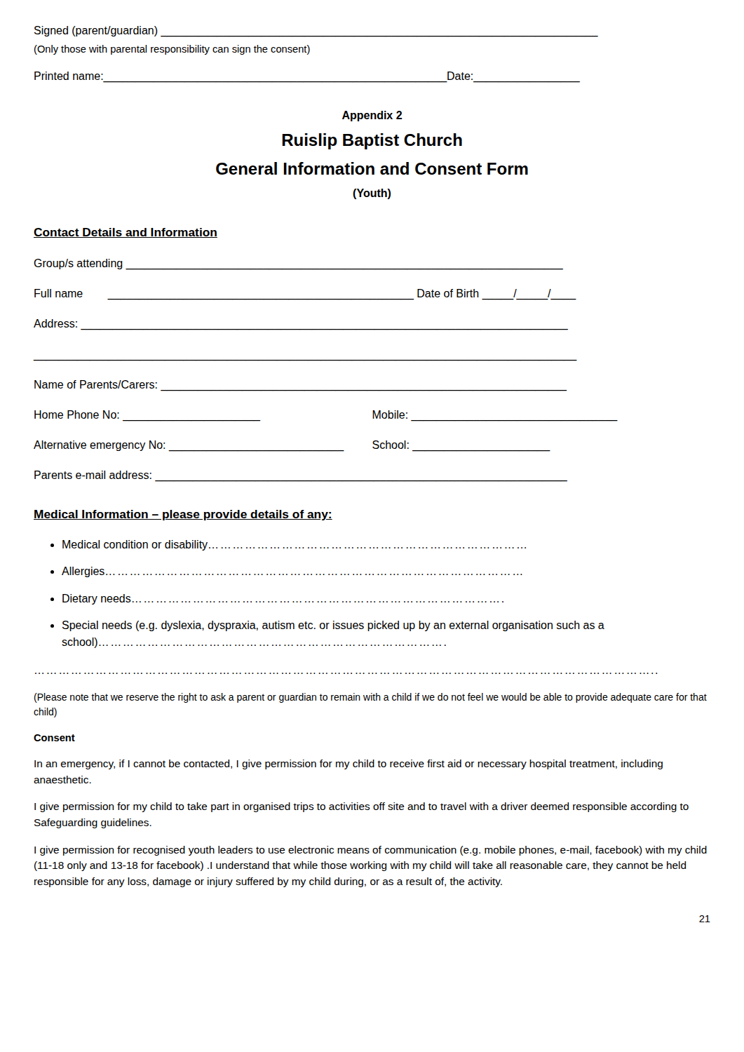Signed (parent/guardian) ______________________________________________________________________
(Only those with parental responsibility can sign the consent)
Printed name:_______________________________________________________Date:_________________
Appendix 2
Ruislip Baptist Church
General Information and Consent Form
(Youth)
Contact Details and Information
Group/s attending ______________________________________________________________________
Full name _________________________________________________ Date of Birth _____/_____/____
Address: ______________________________________________________________________________
_______________________________________________________________________________________
Name of Parents/Carers: _________________________________________________________________
Home Phone No: ______________________
Mobile: _________________________________
Alternative emergency No: ____________________________
School: ______________________
Parents e-mail address: __________________________________________________________________
Medical Information – please provide details of any:
Medical condition or disability……………………………………………………………………
Allergies…………………………………………………………………………………………
Dietary needs……………………………………………………………………………….
Special needs (e.g. dyslexia, dyspraxia, autism etc. or issues picked up by an external organisation such as a school)………………………………………………………………………….
……………………………………………………………………………………………………………………………………..
(Please note that we reserve the right to ask a parent or guardian to remain with a child if we do not feel we would be able to provide adequate care for that child)
Consent
In an emergency, if I cannot be contacted, I give permission for my child to receive first aid or necessary hospital treatment, including anaesthetic.
I give permission for my child to take part in organised trips to activities off site and to travel with a driver deemed responsible according to Safeguarding guidelines.
I give permission for recognised youth leaders to use electronic means of communication (e.g. mobile phones, e-mail, facebook) with my child (11-18 only and 13-18 for facebook) .I understand that while those working with my child will take all reasonable care, they cannot be held responsible for any loss, damage or injury suffered by my child during, or as a result of, the activity.
21